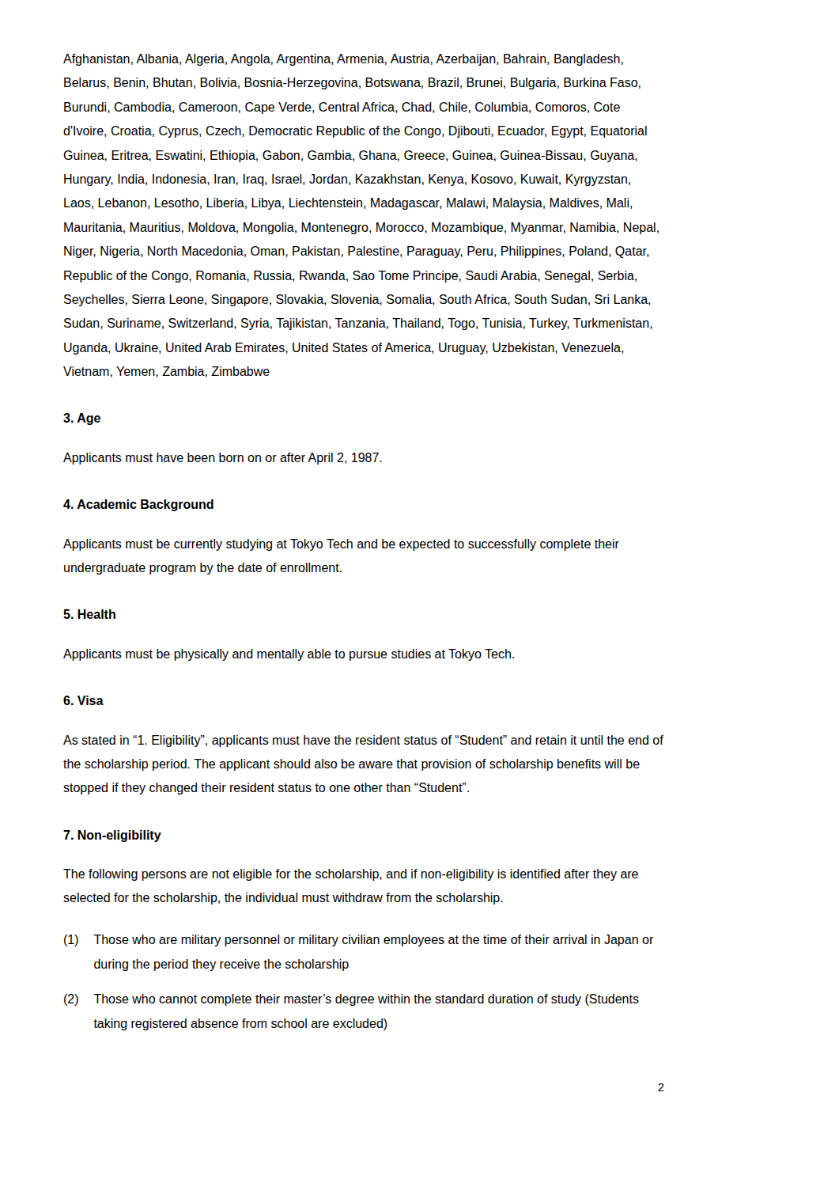Afghanistan, Albania, Algeria, Angola, Argentina, Armenia, Austria, Azerbaijan, Bahrain, Bangladesh, Belarus, Benin, Bhutan, Bolivia, Bosnia-Herzegovina, Botswana, Brazil, Brunei, Bulgaria, Burkina Faso, Burundi, Cambodia, Cameroon, Cape Verde, Central Africa, Chad, Chile, Columbia, Comoros, Cote d'Ivoire, Croatia, Cyprus, Czech, Democratic Republic of the Congo, Djibouti, Ecuador, Egypt, Equatorial Guinea, Eritrea, Eswatini, Ethiopia, Gabon, Gambia, Ghana, Greece, Guinea, Guinea-Bissau, Guyana, Hungary, India, Indonesia, Iran, Iraq, Israel, Jordan, Kazakhstan, Kenya, Kosovo, Kuwait, Kyrgyzstan, Laos, Lebanon, Lesotho, Liberia, Libya, Liechtenstein, Madagascar, Malawi, Malaysia, Maldives, Mali, Mauritania, Mauritius, Moldova, Mongolia, Montenegro, Morocco, Mozambique, Myanmar, Namibia, Nepal, Niger, Nigeria, North Macedonia, Oman, Pakistan, Palestine, Paraguay, Peru, Philippines, Poland, Qatar, Republic of the Congo, Romania, Russia, Rwanda, Sao Tome Principe, Saudi Arabia, Senegal, Serbia, Seychelles, Sierra Leone, Singapore, Slovakia, Slovenia, Somalia, South Africa, South Sudan, Sri Lanka, Sudan, Suriname, Switzerland, Syria, Tajikistan, Tanzania, Thailand, Togo, Tunisia, Turkey, Turkmenistan, Uganda, Ukraine, United Arab Emirates, United States of America, Uruguay, Uzbekistan, Venezuela, Vietnam, Yemen, Zambia, Zimbabwe
3. Age
Applicants must have been born on or after April 2, 1987.
4. Academic Background
Applicants must be currently studying at Tokyo Tech and be expected to successfully complete their undergraduate program by the date of enrollment.
5. Health
Applicants must be physically and mentally able to pursue studies at Tokyo Tech.
6. Visa
As stated in “1. Eligibility”, applicants must have the resident status of “Student” and retain it until the end of the scholarship period. The applicant should also be aware that provision of scholarship benefits will be stopped if they changed their resident status to one other than “Student”.
7. Non-eligibility
The following persons are not eligible for the scholarship, and if non-eligibility is identified after they are selected for the scholarship, the individual must withdraw from the scholarship.
(1) Those who are military personnel or military civilian employees at the time of their arrival in Japan or during the period they receive the scholarship
(2) Those who cannot complete their master’s degree within the standard duration of study (Students taking registered absence from school are excluded)
2